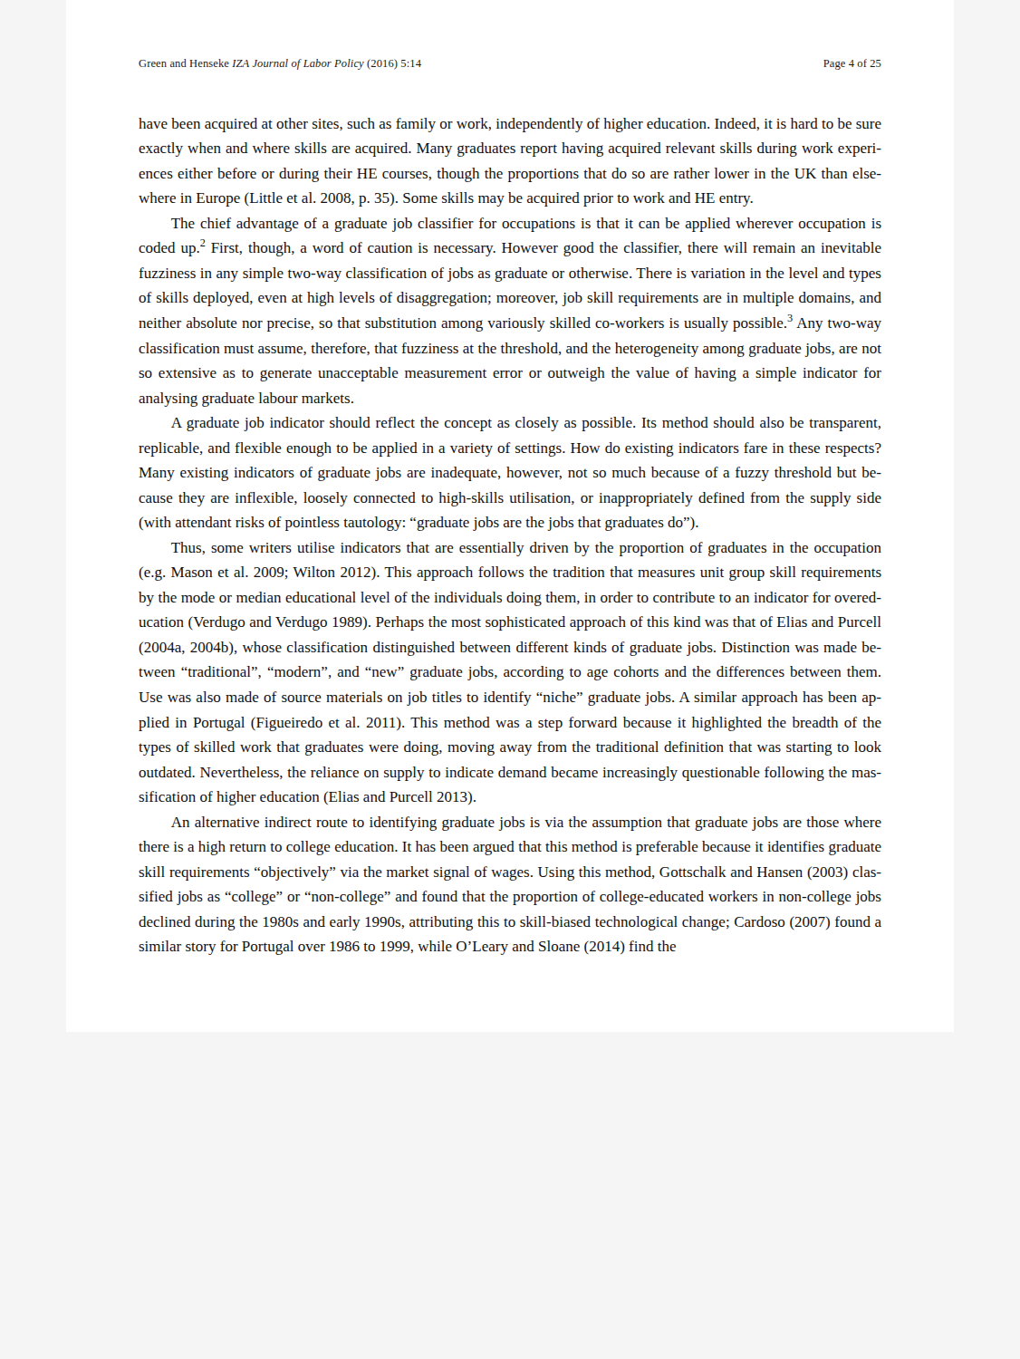Green and Henseke IZA Journal of Labor Policy (2016) 5:14 Page 4 of 25
have been acquired at other sites, such as family or work, independently of higher education. Indeed, it is hard to be sure exactly when and where skills are acquired. Many graduates report having acquired relevant skills during work experiences either before or during their HE courses, though the proportions that do so are rather lower in the UK than elsewhere in Europe (Little et al. 2008, p. 35). Some skills may be acquired prior to work and HE entry.
The chief advantage of a graduate job classifier for occupations is that it can be applied wherever occupation is coded up.2 First, though, a word of caution is necessary. However good the classifier, there will remain an inevitable fuzziness in any simple two-way classification of jobs as graduate or otherwise. There is variation in the level and types of skills deployed, even at high levels of disaggregation; moreover, job skill requirements are in multiple domains, and neither absolute nor precise, so that substitution among variously skilled co-workers is usually possible.3 Any two-way classification must assume, therefore, that fuzziness at the threshold, and the heterogeneity among graduate jobs, are not so extensive as to generate unacceptable measurement error or outweigh the value of having a simple indicator for analysing graduate labour markets.
A graduate job indicator should reflect the concept as closely as possible. Its method should also be transparent, replicable, and flexible enough to be applied in a variety of settings. How do existing indicators fare in these respects? Many existing indicators of graduate jobs are inadequate, however, not so much because of a fuzzy threshold but because they are inflexible, loosely connected to high-skills utilisation, or inappropriately defined from the supply side (with attendant risks of pointless tautology: “graduate jobs are the jobs that graduates do”).
Thus, some writers utilise indicators that are essentially driven by the proportion of graduates in the occupation (e.g. Mason et al. 2009; Wilton 2012). This approach follows the tradition that measures unit group skill requirements by the mode or median educational level of the individuals doing them, in order to contribute to an indicator for overeducation (Verdugo and Verdugo 1989). Perhaps the most sophisticated approach of this kind was that of Elias and Purcell (2004a, 2004b), whose classification distinguished between different kinds of graduate jobs. Distinction was made between “traditional”, “modern”, and “new” graduate jobs, according to age cohorts and the differences between them. Use was also made of source materials on job titles to identify “niche” graduate jobs. A similar approach has been applied in Portugal (Figueiredo et al. 2011). This method was a step forward because it highlighted the breadth of the types of skilled work that graduates were doing, moving away from the traditional definition that was starting to look outdated. Nevertheless, the reliance on supply to indicate demand became increasingly questionable following the massification of higher education (Elias and Purcell 2013).
An alternative indirect route to identifying graduate jobs is via the assumption that graduate jobs are those where there is a high return to college education. It has been argued that this method is preferable because it identifies graduate skill requirements “objectively” via the market signal of wages. Using this method, Gottschalk and Hansen (2003) classified jobs as “college” or “non-college” and found that the proportion of college-educated workers in non-college jobs declined during the 1980s and early 1990s, attributing this to skill-biased technological change; Cardoso (2007) found a similar story for Portugal over 1986 to 1999, while O’Leary and Sloane (2014) find the